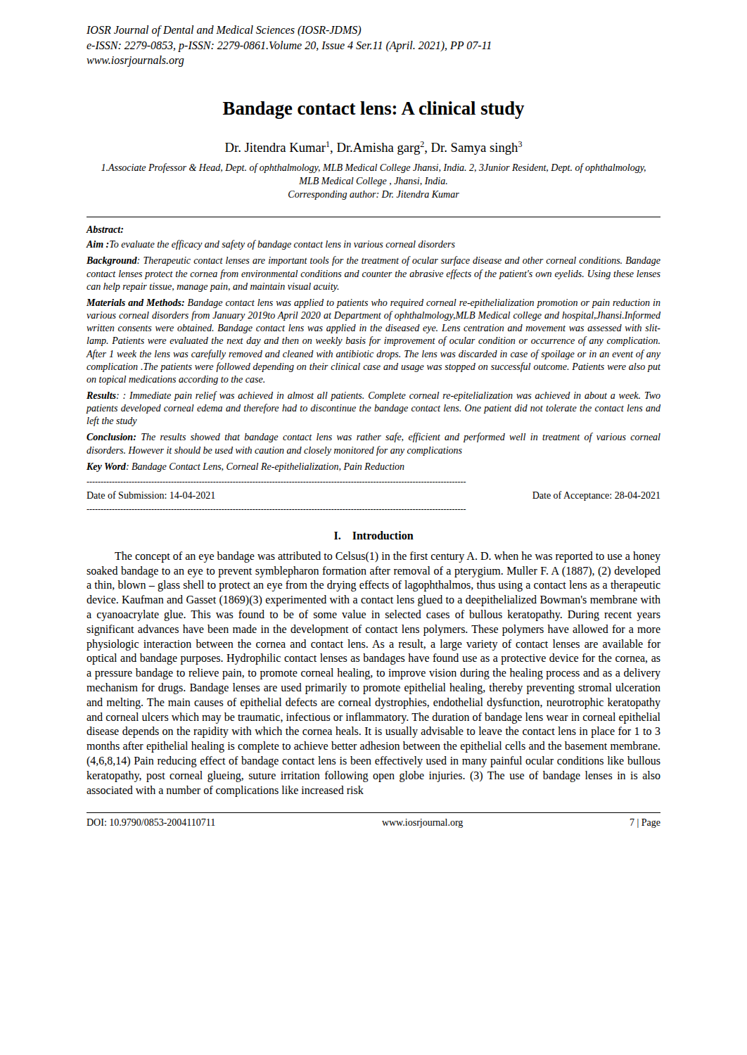IOSR Journal of Dental and Medical Sciences (IOSR-JDMS)
e-ISSN: 2279-0853, p-ISSN: 2279-0861.Volume 20, Issue 4 Ser.11 (April. 2021), PP 07-11
www.iosrjournals.org
Bandage contact lens: A clinical study
Dr. Jitendra Kumar1, Dr.Amisha garg2, Dr. Samya singh3
1.Associate Professor & Head, Dept. of ophthalmology, MLB Medical College Jhansi, India. 2, 3Junior Resident, Dept. of ophthalmology,
MLB Medical College , Jhansi, India.
Corresponding author: Dr. Jitendra Kumar
Abstract:
Aim : To evaluate the efficacy and safety of bandage contact lens in various corneal disorders
Background: Therapeutic contact lenses are important tools for the treatment of ocular surface disease and other corneal conditions. Bandage contact lenses protect the cornea from environmental conditions and counter the abrasive effects of the patient's own eyelids. Using these lenses can help repair tissue, manage pain, and maintain visual acuity.
Materials and Methods: Bandage contact lens was applied to patients who required corneal re-epithelialization promotion or pain reduction in various corneal disorders from January 2019to April 2020 at Department of ophthalmology,MLB Medical college and hospital,Jhansi.Informed written consents were obtained. Bandage contact lens was applied in the diseased eye. Lens centration and movement was assessed with slit-lamp. Patients were evaluated the next day and then on weekly basis for improvement of ocular condition or occurrence of any complication. After 1 week the lens was carefully removed and cleaned with antibiotic drops. The lens was discarded in case of spoilage or in an event of any complication .The patients were followed depending on their clinical case and usage was stopped on successful outcome. Patients were also put on topical medications according to the case.
Results: : Immediate pain relief was achieved in almost all patients. Complete corneal re-epitelialization was achieved in about a week. Two patients developed corneal edema and therefore had to discontinue the bandage contact lens. One patient did not tolerate the contact lens and left the study
Conclusion: The results showed that bandage contact lens was rather safe, efficient and performed well in treatment of various corneal disorders. However it should be used with caution and closely monitored for any complications
Key Word: Bandage Contact Lens, Corneal Re-epithelialization, Pain Reduction
---------------------------------------------------------------------------------------------------------------------------------------
Date of Submission: 14-04-2021 Date of Acceptance: 28-04-2021
---------------------------------------------------------------------------------------------------------------------------------------
I. Introduction
The concept of an eye bandage was attributed to Celsus(1) in the first century A. D. when he was reported to use a honey soaked bandage to an eye to prevent symblepharon formation after removal of a pterygium. Muller F. A (1887), (2) developed a thin, blown – glass shell to protect an eye from the drying effects of lagophthalmos, thus using a contact lens as a therapeutic device. Kaufman and Gasset (1869)(3) experimented with a contact lens glued to a deepithelialized Bowman's membrane with a cyanoacrylate glue. This was found to be of some value in selected cases of bullous keratopathy. During recent years significant advances have been made in the development of contact lens polymers. These polymers have allowed for a more physiologic interaction between the cornea and contact lens. As a result, a large variety of contact lenses are available for optical and bandage purposes. Hydrophilic contact lenses as bandages have found use as a protective device for the cornea, as a pressure bandage to relieve pain, to promote corneal healing, to improve vision during the healing process and as a delivery mechanism for drugs. Bandage lenses are used primarily to promote epithelial healing, thereby preventing stromal ulceration and melting. The main causes of epithelial defects are corneal dystrophies, endothelial dysfunction, neurotrophic keratopathy and corneal ulcers which may be traumatic, infectious or inflammatory. The duration of bandage lens wear in corneal epithelial disease depends on the rapidity with which the cornea heals. It is usually advisable to leave the contact lens in place for 1 to 3 months after epithelial healing is complete to achieve better adhesion between the epithelial cells and the basement membrane.(4,6,8,14) Pain reducing effect of bandage contact lens is been effectively used in many painful ocular conditions like bullous keratopathy, post corneal glueing, suture irritation following open globe injuries. (3) The use of bandage lenses in is also associated with a number of complications like increased risk
DOI: 10.9790/0853-2004110711 www.iosrjournal.org 7 | Page